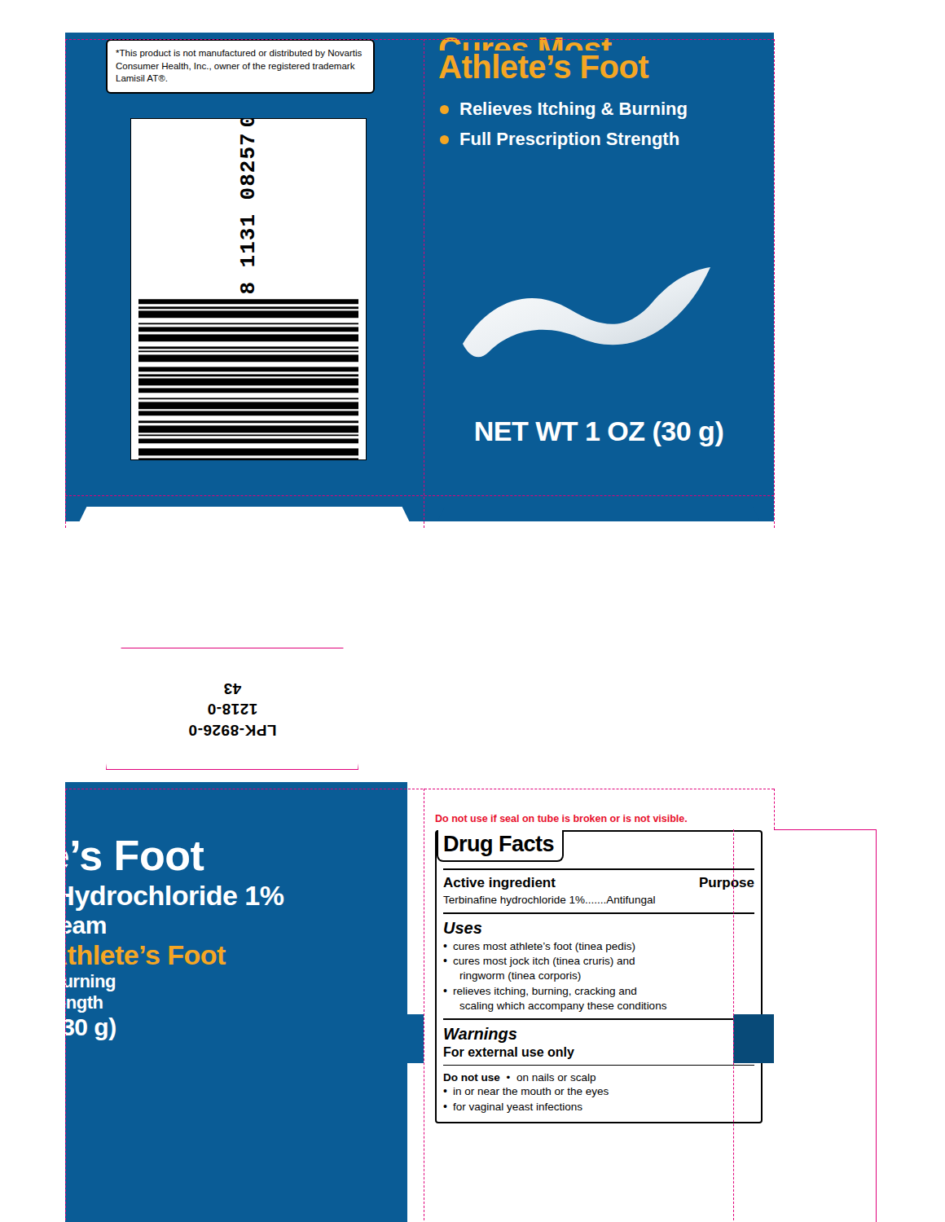*This product is not manufactured or distributed by Novartis Consumer Health, Inc., owner of the registered trademark Lamisil AT®.
9
8 1131 08257 0 13375
Cures Most Athlete’s Foot
Relieves Itching & Burning
Full Prescription Strength
NET WT 1 OZ (30 g)
LPK-8926-0
1218-0
43
te’s Foot
e Hydrochloride 1%
Cream
t Athlete’s Foot
& Burning
Strength
Z (30 g)
Do not use if seal on tube is broken or is not visible.
Drug Facts
Active ingredient Purpose
Terbinafine hydrochloride 1%.......Antifungal
Uses
cures most athlete’s foot (tinea pedis)
cures most jock itch (tinea cruris) andringworm (tinea corporis)
relieves itching, burning, cracking andscaling which accompany these conditions
Warnings
For external use only
Do not use • on nails or scalp
in or near the mouth or the eyes
for vaginal yeast infections